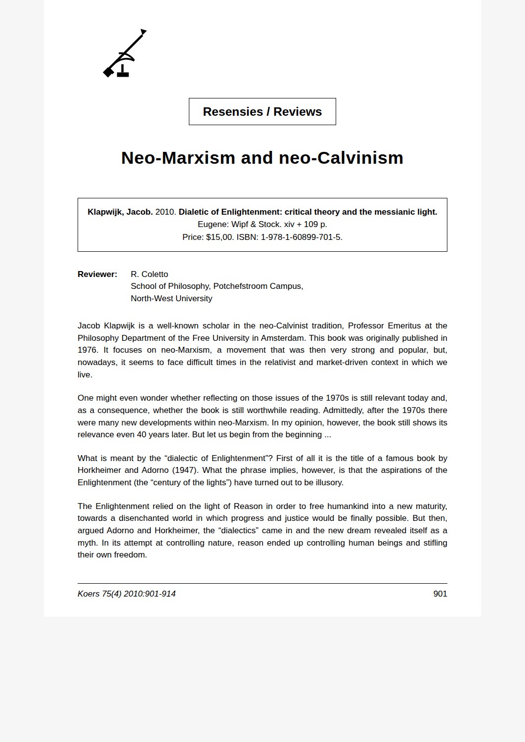Resensies / Reviews
Neo-Marxism and neo-Calvinism
Klapwijk, Jacob. 2010. Dialetic of Enlightenment: critical theory and the messianic light. Eugene: Wipf & Stock. xiv + 109 p.
Price: $15,00. ISBN: 1-978-1-60899-701-5.
| Reviewer: | R. Coletto School of Philosophy, Potchefstroom Campus, North-West University |
Jacob Klapwijk is a well-known scholar in the neo-Calvinist tradition, Professor Emeritus at the Philosophy Department of the Free University in Amsterdam. This book was originally published in 1976. It focuses on neo-Marxism, a movement that was then very strong and popular, but, nowadays, it seems to face difficult times in the relativist and market-driven context in which we live.
One might even wonder whether reflecting on those issues of the 1970s is still relevant today and, as a consequence, whether the book is still worthwhile reading. Admittedly, after the 1970s there were many new developments within neo-Marxism. In my opinion, however, the book still shows its relevance even 40 years later. But let us begin from the beginning ...
What is meant by the “dialectic of Enlightenment”? First of all it is the title of a famous book by Horkheimer and Adorno (1947). What the phrase implies, however, is that the aspirations of the Enlightenment (the “century of the lights”) have turned out to be illusory.
The Enlightenment relied on the light of Reason in order to free humankind into a new maturity, towards a disenchanted world in which progress and justice would be finally possible. But then, argued Adorno and Horkheimer, the “dialectics” came in and the new dream revealed itself as a myth. In its attempt at controlling nature, reason ended up controlling human beings and stifling their own freedom.
Koers 75(4) 2010:901-914 901